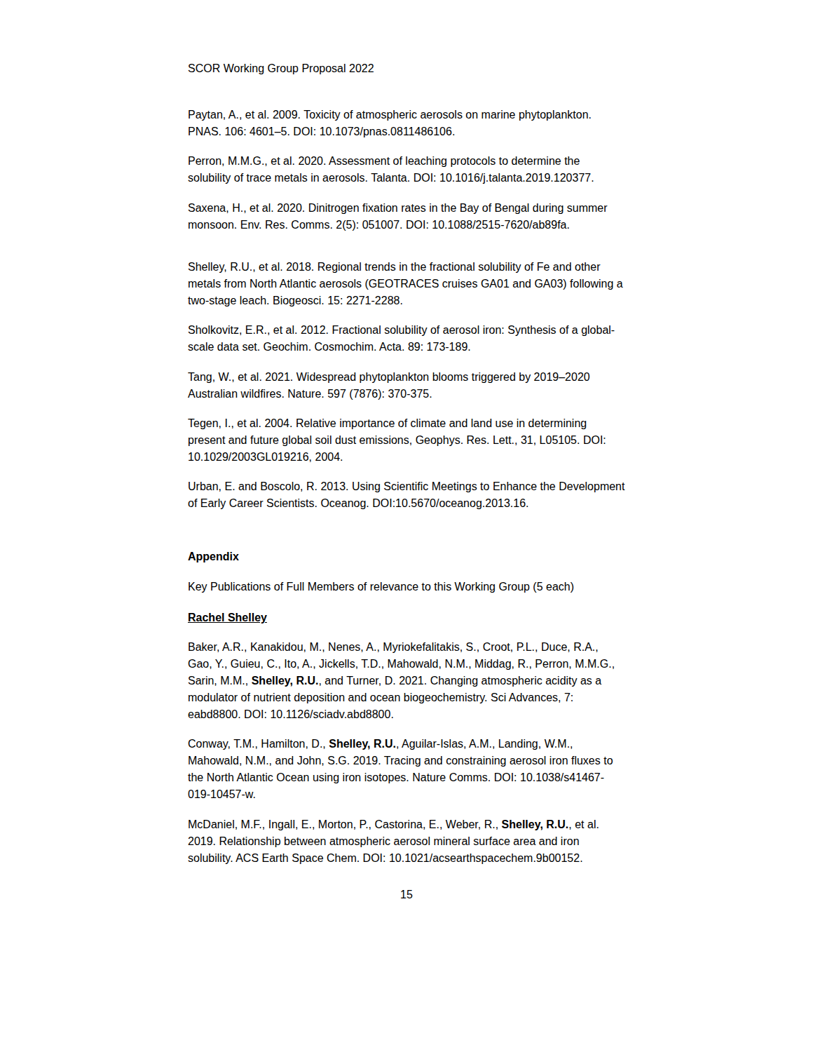SCOR Working Group Proposal 2022
Paytan, A., et al. 2009. Toxicity of atmospheric aerosols on marine phytoplankton. PNAS. 106: 4601–5. DOI: 10.1073/pnas.0811486106.
Perron, M.M.G., et al. 2020. Assessment of leaching protocols to determine the solubility of trace metals in aerosols. Talanta. DOI: 10.1016/j.talanta.2019.120377.
Saxena, H., et al. 2020. Dinitrogen fixation rates in the Bay of Bengal during summer monsoon. Env. Res. Comms. 2(5): 051007. DOI: 10.1088/2515-7620/ab89fa.
Shelley, R.U., et al. 2018. Regional trends in the fractional solubility of Fe and other metals from North Atlantic aerosols (GEOTRACES cruises GA01 and GA03) following a two-stage leach. Biogeosci. 15: 2271-2288.
Sholkovitz, E.R., et al. 2012. Fractional solubility of aerosol iron: Synthesis of a global-scale data set. Geochim. Cosmochim. Acta. 89: 173-189.
Tang, W., et al. 2021. Widespread phytoplankton blooms triggered by 2019–2020 Australian wildfires. Nature. 597 (7876): 370-375.
Tegen, I., et al. 2004. Relative importance of climate and land use in determining present and future global soil dust emissions, Geophys. Res. Lett., 31, L05105. DOI: 10.1029/2003GL019216, 2004.
Urban, E. and Boscolo, R. 2013. Using Scientific Meetings to Enhance the Development of Early Career Scientists. Oceanog. DOI:10.5670/oceanog.2013.16.
Appendix
Key Publications of Full Members of relevance to this Working Group (5 each)
Rachel Shelley
Baker, A.R., Kanakidou, M., Nenes, A., Myriokefalitakis, S., Croot, P.L., Duce, R.A., Gao, Y., Guieu, C., Ito, A., Jickells, T.D., Mahowald, N.M., Middag, R., Perron, M.M.G., Sarin, M.M., Shelley, R.U., and Turner, D. 2021. Changing atmospheric acidity as a modulator of nutrient deposition and ocean biogeochemistry. Sci Advances, 7: eabd8800. DOI: 10.1126/sciadv.abd8800.
Conway, T.M., Hamilton, D., Shelley, R.U., Aguilar-Islas, A.M., Landing, W.M., Mahowald, N.M., and John, S.G. 2019. Tracing and constraining aerosol iron fluxes to the North Atlantic Ocean using iron isotopes. Nature Comms. DOI: 10.1038/s41467-019-10457-w.
McDaniel, M.F., Ingall, E., Morton, P., Castorina, E., Weber, R., Shelley, R.U., et al. 2019. Relationship between atmospheric aerosol mineral surface area and iron solubility. ACS Earth Space Chem. DOI: 10.1021/acsearthspacechem.9b00152.
15